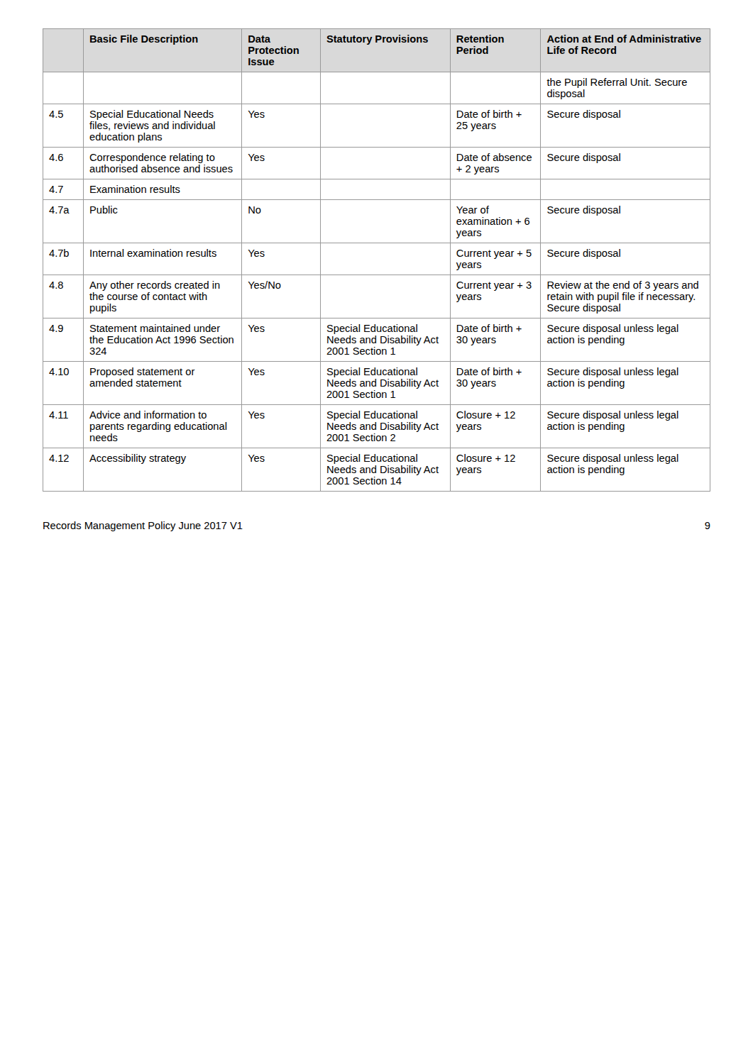| | Basic File Description | Data Protection Issue | Statutory Provisions | Retention Period | Action at End of Administrative Life of Record |
| --- | --- | --- | --- | --- | --- |
| | | | | | the Pupil Referral Unit. Secure disposal |
| 4.5 | Special Educational Needs files, reviews and individual education plans | Yes | | Date of birth + 25 years | Secure disposal |
| 4.6 | Correspondence relating to authorised absence and issues | Yes | | Date of absence + 2 years | Secure disposal |
| 4.7 | Examination results | | | | |
| 4.7a | Public | No | | Year of examination + 6 years | Secure disposal |
| 4.7b | Internal examination results | Yes | | Current year + 5 years | Secure disposal |
| 4.8 | Any other records created in the course of contact with pupils | Yes/No | | Current year + 3 years | Review at the end of 3 years and retain with pupil file if necessary. Secure disposal |
| 4.9 | Statement maintained under the Education Act 1996 Section 324 | Yes | Special Educational Needs and Disability Act 2001 Section 1 | Date of birth + 30 years | Secure disposal unless legal action is pending |
| 4.10 | Proposed statement or amended statement | Yes | Special Educational Needs and Disability Act 2001 Section 1 | Date of birth + 30 years | Secure disposal unless legal action is pending |
| 4.11 | Advice and information to parents regarding educational needs | Yes | Special Educational Needs and Disability Act 2001 Section 2 | Closure + 12 years | Secure disposal unless legal action is pending |
| 4.12 | Accessibility strategy | Yes | Special Educational Needs and Disability Act 2001 Section 14 | Closure + 12 years | Secure disposal unless legal action is pending |
Records Management Policy June 2017 V1 9